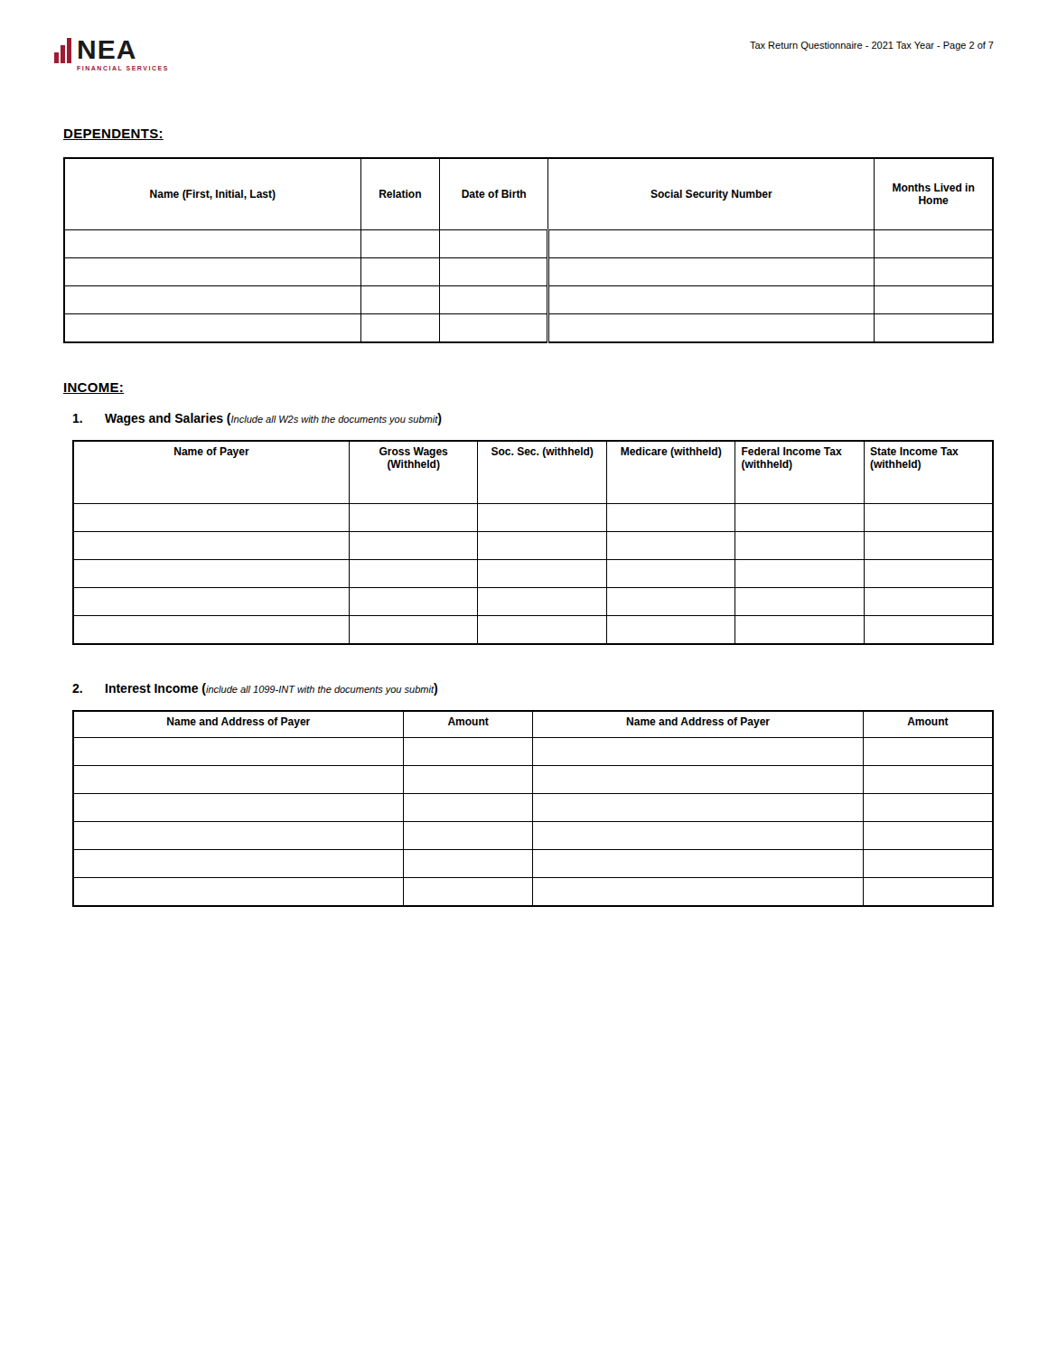NEA
FINANCIAL SERVICES
Tax Return Questionnaire - 2021 Tax Year - Page 2 of 7
DEPENDENTS:
| Name (First, Initial, Last) | Relation | Date of Birth | Social Security Number | Months Lived in Home |
| --- | --- | --- | --- | --- |
INCOME:
1.
Wages and Salaries (Include all W2s with the documents you submit)
| Name of Payer | Gross Wages (Withheld) | Soc. Sec. (withheld) | Medicare (withheld) | Federal Income Tax (withheld) | State Income Tax (withheld) |
| --- | --- | --- | --- | --- | --- |
2.
Interest Income (include all 1099-INT with the documents you submit)
| Name and Address of Payer | Amount | Name and Address of Payer | Amount |
| --- | --- | --- | --- |